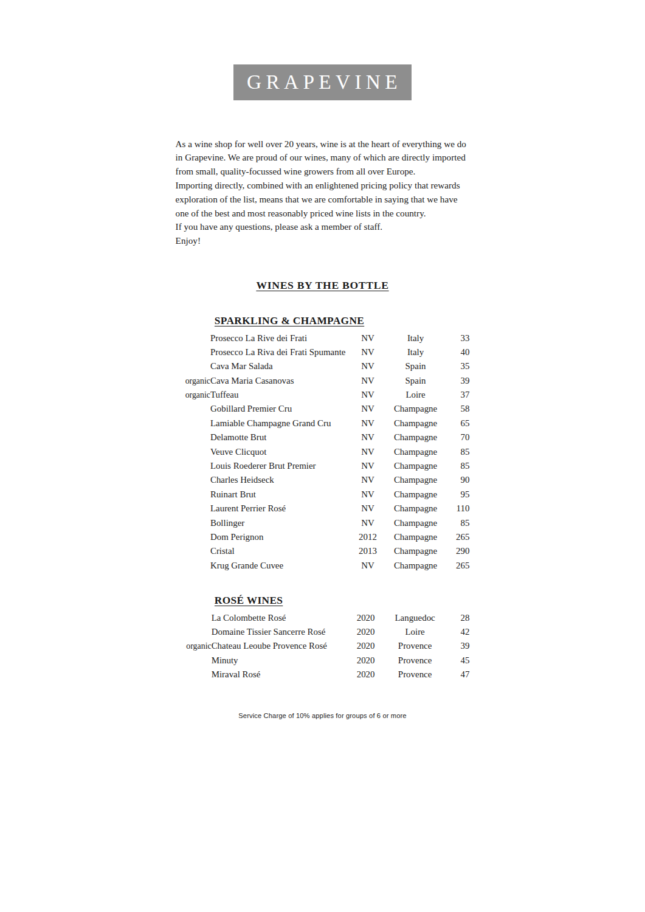GRAPEVINE
As a wine shop for well over 20 years, wine is at the heart of everything we do in Grapevine. We are proud of our wines, many of which are directly imported from small, quality-focussed wine growers from all over Europe.
Importing directly, combined with an enlightened pricing policy that rewards exploration of the list, means that we are comfortable in saying that we have one of the best and most reasonably priced wine lists in the country.
If you have any questions, please ask a member of staff.
Enjoy!
Wines by the Bottle
SPARKLING & CHAMPAGNE
| | Prosecco La Rive dei Frati | NV | Italy | 33 |
| | Prosecco La Riva dei Frati Spumante | NV | Italy | 40 |
| | Cava Mar Salada | NV | Spain | 35 |
| organic | Cava Maria Casanovas | NV | Spain | 39 |
| organic | Tuffeau | NV | Loire | 37 |
| | Gobillard Premier Cru | NV | Champagne | 58 |
| | Lamiable Champagne Grand Cru | NV | Champagne | 65 |
| | Delamotte Brut | NV | Champagne | 70 |
| | Veuve Clicquot | NV | Champagne | 85 |
| | Louis Roederer Brut Premier | NV | Champagne | 85 |
| | Charles Heidseck | NV | Champagne | 90 |
| | Ruinart Brut | NV | Champagne | 95 |
| | Laurent Perrier Rosé | NV | Champagne | 110 |
| | Bollinger | NV | Champagne | 85 |
| | Dom Perignon | 2012 | Champagne | 265 |
| | Cristal | 2013 | Champagne | 290 |
| | Krug Grande Cuvee | NV | Champagne | 265 |
ROSÉ WINES
| | La Colombette Rosé | 2020 | Languedoc | 28 |
| | Domaine Tissier Sancerre Rosé | 2020 | Loire | 42 |
| organic | Chateau Leoube Provence Rosé | 2020 | Provence | 39 |
| | Minuty | 2020 | Provence | 45 |
| | Miraval Rosé | 2020 | Provence | 47 |
Service Charge of 10% applies for groups of 6 or more